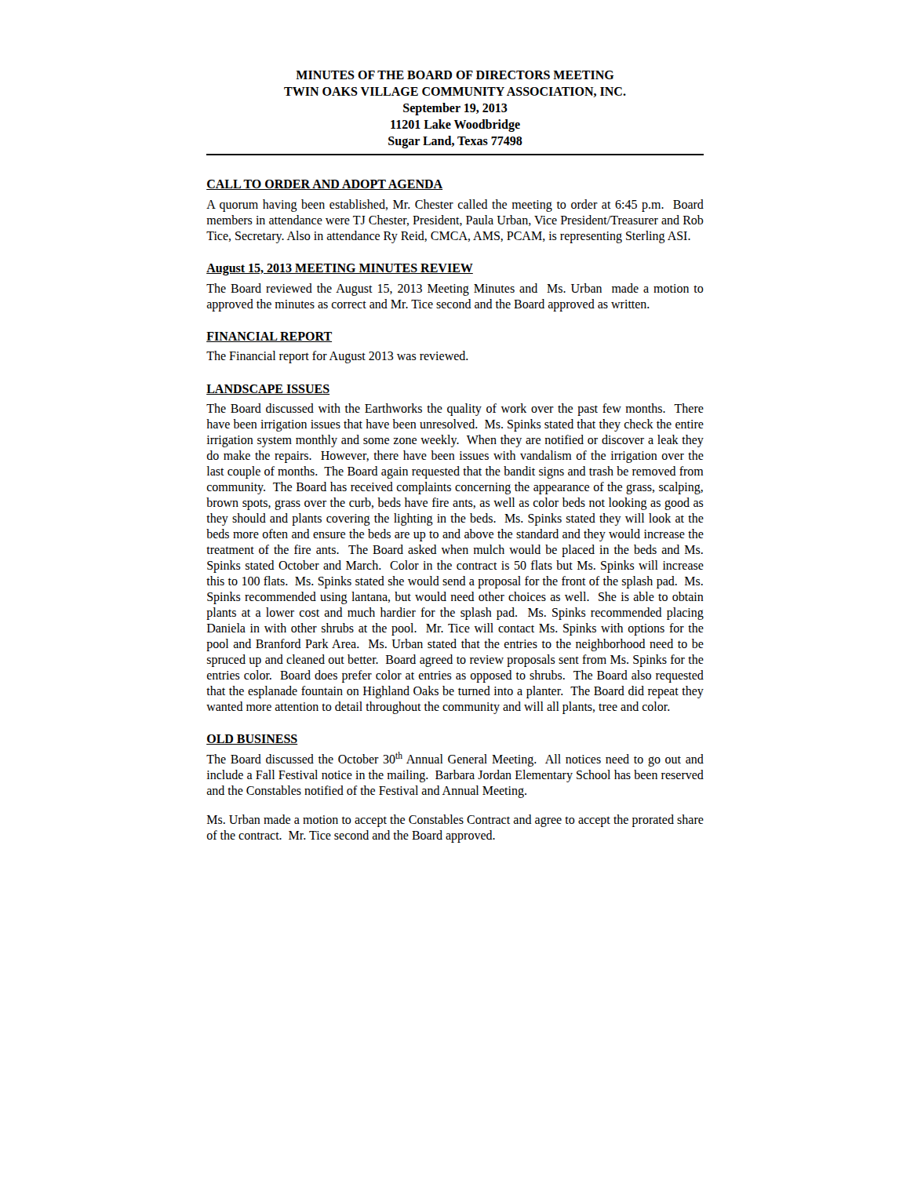MINUTES OF THE BOARD OF DIRECTORS MEETING TWIN OAKS VILLAGE COMMUNITY ASSOCIATION, INC. September 19, 2013 11201 Lake Woodbridge Sugar Land, Texas 77498
CALL TO ORDER AND ADOPT AGENDA
A quorum having been established, Mr. Chester called the meeting to order at 6:45 p.m. Board members in attendance were TJ Chester, President, Paula Urban, Vice President/Treasurer and Rob Tice, Secretary. Also in attendance Ry Reid, CMCA, AMS, PCAM, is representing Sterling ASI.
August 15, 2013 MEETING MINUTES REVIEW
The Board reviewed the August 15, 2013 Meeting Minutes and Ms. Urban made a motion to approved the minutes as correct and Mr. Tice second and the Board approved as written.
FINANCIAL REPORT
The Financial report for August 2013 was reviewed.
LANDSCAPE ISSUES
The Board discussed with the Earthworks the quality of work over the past few months. There have been irrigation issues that have been unresolved. Ms. Spinks stated that they check the entire irrigation system monthly and some zone weekly. When they are notified or discover a leak they do make the repairs. However, there have been issues with vandalism of the irrigation over the last couple of months. The Board again requested that the bandit signs and trash be removed from community. The Board has received complaints concerning the appearance of the grass, scalping, brown spots, grass over the curb, beds have fire ants, as well as color beds not looking as good as they should and plants covering the lighting in the beds. Ms. Spinks stated they will look at the beds more often and ensure the beds are up to and above the standard and they would increase the treatment of the fire ants. The Board asked when mulch would be placed in the beds and Ms. Spinks stated October and March. Color in the contract is 50 flats but Ms. Spinks will increase this to 100 flats. Ms. Spinks stated she would send a proposal for the front of the splash pad. Ms. Spinks recommended using lantana, but would need other choices as well. She is able to obtain plants at a lower cost and much hardier for the splash pad. Ms. Spinks recommended placing Daniela in with other shrubs at the pool. Mr. Tice will contact Ms. Spinks with options for the pool and Branford Park Area. Ms. Urban stated that the entries to the neighborhood need to be spruced up and cleaned out better. Board agreed to review proposals sent from Ms. Spinks for the entries color. Board does prefer color at entries as opposed to shrubs. The Board also requested that the esplanade fountain on Highland Oaks be turned into a planter. The Board did repeat they wanted more attention to detail throughout the community and will all plants, tree and color.
OLD BUSINESS
The Board discussed the October 30th Annual General Meeting. All notices need to go out and include a Fall Festival notice in the mailing. Barbara Jordan Elementary School has been reserved and the Constables notified of the Festival and Annual Meeting.
Ms. Urban made a motion to accept the Constables Contract and agree to accept the prorated share of the contract. Mr. Tice second and the Board approved.